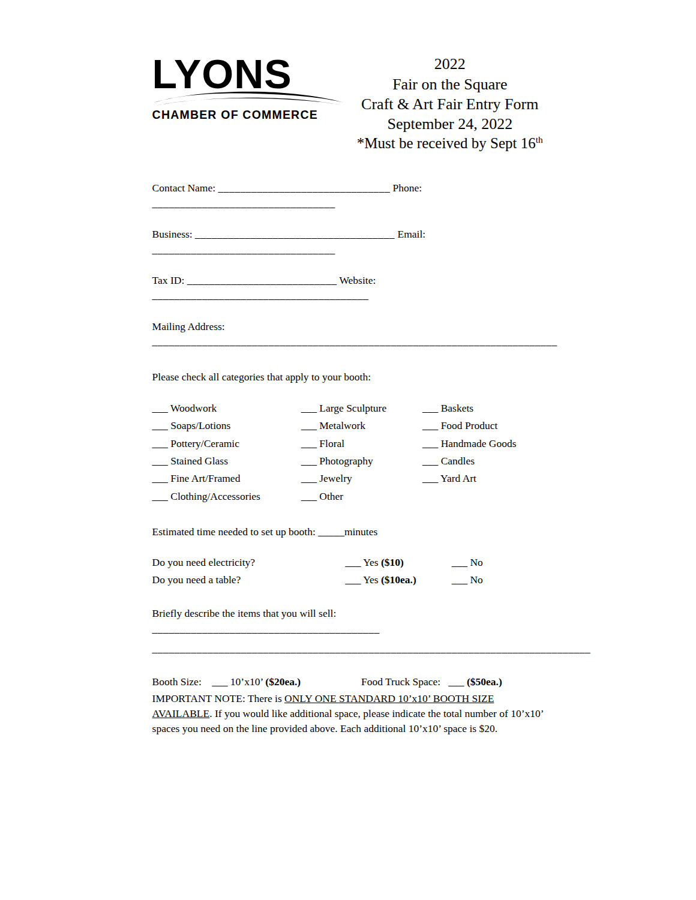LYONS
CHAMBER OF COMMERCE
2022
Fair on the Square
Craft & Art Fair Entry Form
September 24, 2022
*Must be received by Sept 16th
Contact Name: _______________________________ Phone: _________________________________
Business: ____________________________________ Email: _________________________________
Tax ID: ___________________________ Website: _______________________________________
Mailing Address: _________________________________________________________________________
Please check all categories that apply to your booth:
| ___ Woodwork | ___ Large Sculpture | ___ Baskets |
| ___ Soaps/Lotions | ___ Metalwork | ___ Food Product |
| ___ Pottery/Ceramic | ___ Floral | ___ Handmade Goods |
| ___ Stained Glass | ___ Photography | ___ Candles |
| ___ Fine Art/Framed | ___ Jewelry | ___ Yard Art |
| ___ Clothing/Accessories | ___ Other | |
Estimated time needed to set up booth: _____minutes
| Do you need electricity? | ___ Yes ($10) | ___ No |
| Do you need a table? | ___ Yes ($10ea.) | ___ No |
Briefly describe the items that you will sell: _________________________________________
_______________________________________________________________________________
Booth Size: ___ 10’x10’ ($20ea.) Food Truck Space: ___ ($50ea.)
IMPORTANT NOTE: There is ONLY ONE STANDARD 10’x10’ BOOTH SIZE AVAILABLE. If you would like additional space, please indicate the total number of 10’x10’ spaces you need on the line provided above. Each additional 10’x10’ space is $20.